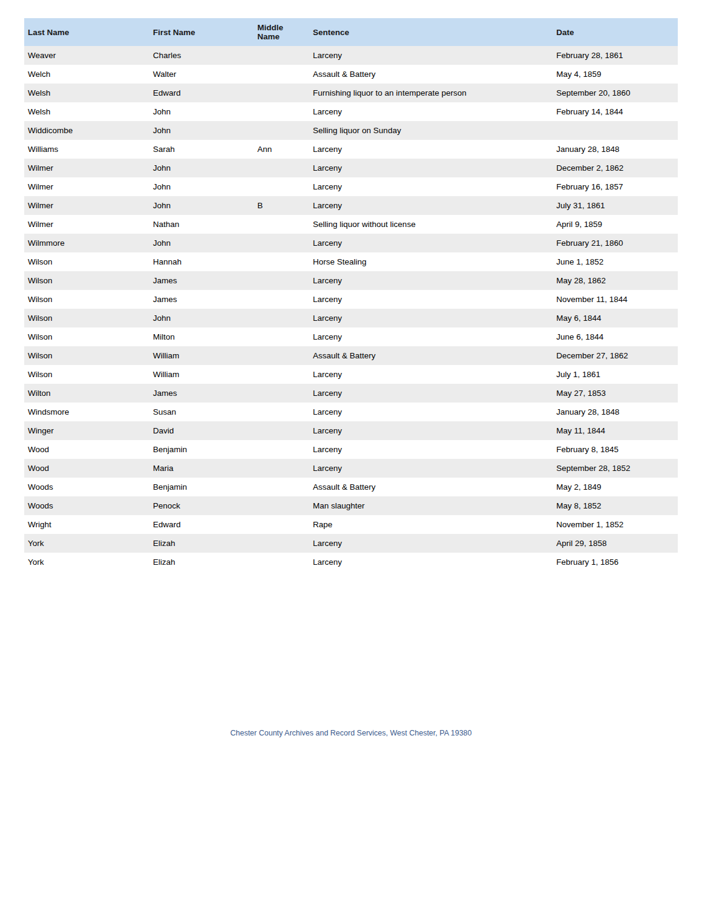| Last Name | First Name | Middle Name | Sentence | Date |
| --- | --- | --- | --- | --- |
| Weaver | Charles | | Larceny | February 28, 1861 |
| Welch | Walter | | Assault & Battery | May 4, 1859 |
| Welsh | Edward | | Furnishing liquor to an intemperate person | September 20, 1860 |
| Welsh | John | | Larceny | February 14, 1844 |
| Widdicombe | John | | Selling liquor on Sunday | |
| Williams | Sarah | Ann | Larceny | January 28, 1848 |
| Wilmer | John | | Larceny | December 2, 1862 |
| Wilmer | John | | Larceny | February 16, 1857 |
| Wilmer | John | B | Larceny | July 31, 1861 |
| Wilmer | Nathan | | Selling liquor without license | April 9, 1859 |
| Wilmmore | John | | Larceny | February 21, 1860 |
| Wilson | Hannah | | Horse Stealing | June 1, 1852 |
| Wilson | James | | Larceny | May 28, 1862 |
| Wilson | James | | Larceny | November 11, 1844 |
| Wilson | John | | Larceny | May 6, 1844 |
| Wilson | Milton | | Larceny | June 6, 1844 |
| Wilson | William | | Assault & Battery | December 27, 1862 |
| Wilson | William | | Larceny | July 1, 1861 |
| Wilton | James | | Larceny | May 27, 1853 |
| Windsmore | Susan | | Larceny | January 28, 1848 |
| Winger | David | | Larceny | May 11, 1844 |
| Wood | Benjamin | | Larceny | February 8, 1845 |
| Wood | Maria | | Larceny | September 28, 1852 |
| Woods | Benjamin | | Assault & Battery | May 2, 1849 |
| Woods | Penock | | Man slaughter | May 8, 1852 |
| Wright | Edward | | Rape | November 1, 1852 |
| York | Elizah | | Larceny | April 29, 1858 |
| York | Elizah | | Larceny | February 1, 1856 |
Chester County Archives and Record Services, West Chester, PA 19380